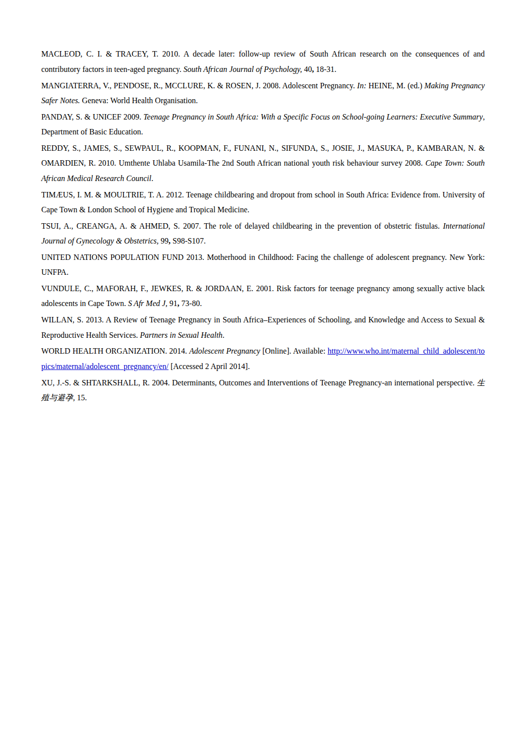MACLEOD, C. I. & TRACEY, T. 2010. A decade later: follow-up review of South African research on the consequences of and contributory factors in teen-aged pregnancy. South African Journal of Psychology, 40, 18-31.
MANGIATERRA, V., PENDOSE, R., MCCLURE, K. & ROSEN, J. 2008. Adolescent Pregnancy. In: HEINE, M. (ed.) Making Pregnancy Safer Notes. Geneva: World Health Organisation.
PANDAY, S. & UNICEF 2009. Teenage Pregnancy in South Africa: With a Specific Focus on School-going Learners: Executive Summary, Department of Basic Education.
REDDY, S., JAMES, S., SEWPAUL, R., KOOPMAN, F., FUNANI, N., SIFUNDA, S., JOSIE, J., MASUKA, P., KAMBARAN, N. & OMARDIEN, R. 2010. Umthente Uhlaba Usamila-The 2nd South African national youth risk behaviour survey 2008. Cape Town: South African Medical Research Council.
TIMÆUS, I. M. & MOULTRIE, T. A. 2012. Teenage childbearing and dropout from school in South Africa: Evidence from. University of Cape Town & London School of Hygiene and Tropical Medicine.
TSUI, A., CREANGA, A. & AHMED, S. 2007. The role of delayed childbearing in the prevention of obstetric fistulas. International Journal of Gynecology & Obstetrics, 99, S98-S107.
UNITED NATIONS POPULATION FUND 2013. Motherhood in Childhood: Facing the challenge of adolescent pregnancy. New York: UNFPA.
VUNDULE, C., MAFORAH, F., JEWKES, R. & JORDAAN, E. 2001. Risk factors for teenage pregnancy among sexually active black adolescents in Cape Town. S Afr Med J, 91, 73-80.
WILLAN, S. 2013. A Review of Teenage Pregnancy in South Africa–Experiences of Schooling, and Knowledge and Access to Sexual & Reproductive Health Services. Partners in Sexual Health.
WORLD HEALTH ORGANIZATION. 2014. Adolescent Pregnancy [Online]. Available: http://www.who.int/maternal_child_adolescent/topics/maternal/adolescent_pregnancy/en/ [Accessed 2 April 2014].
XU, J.-S. & SHTARKSHALL, R. 2004. Determinants, Outcomes and Interventions of Teenage Pregnancy-an international perspective. 生殖与避孕, 15.